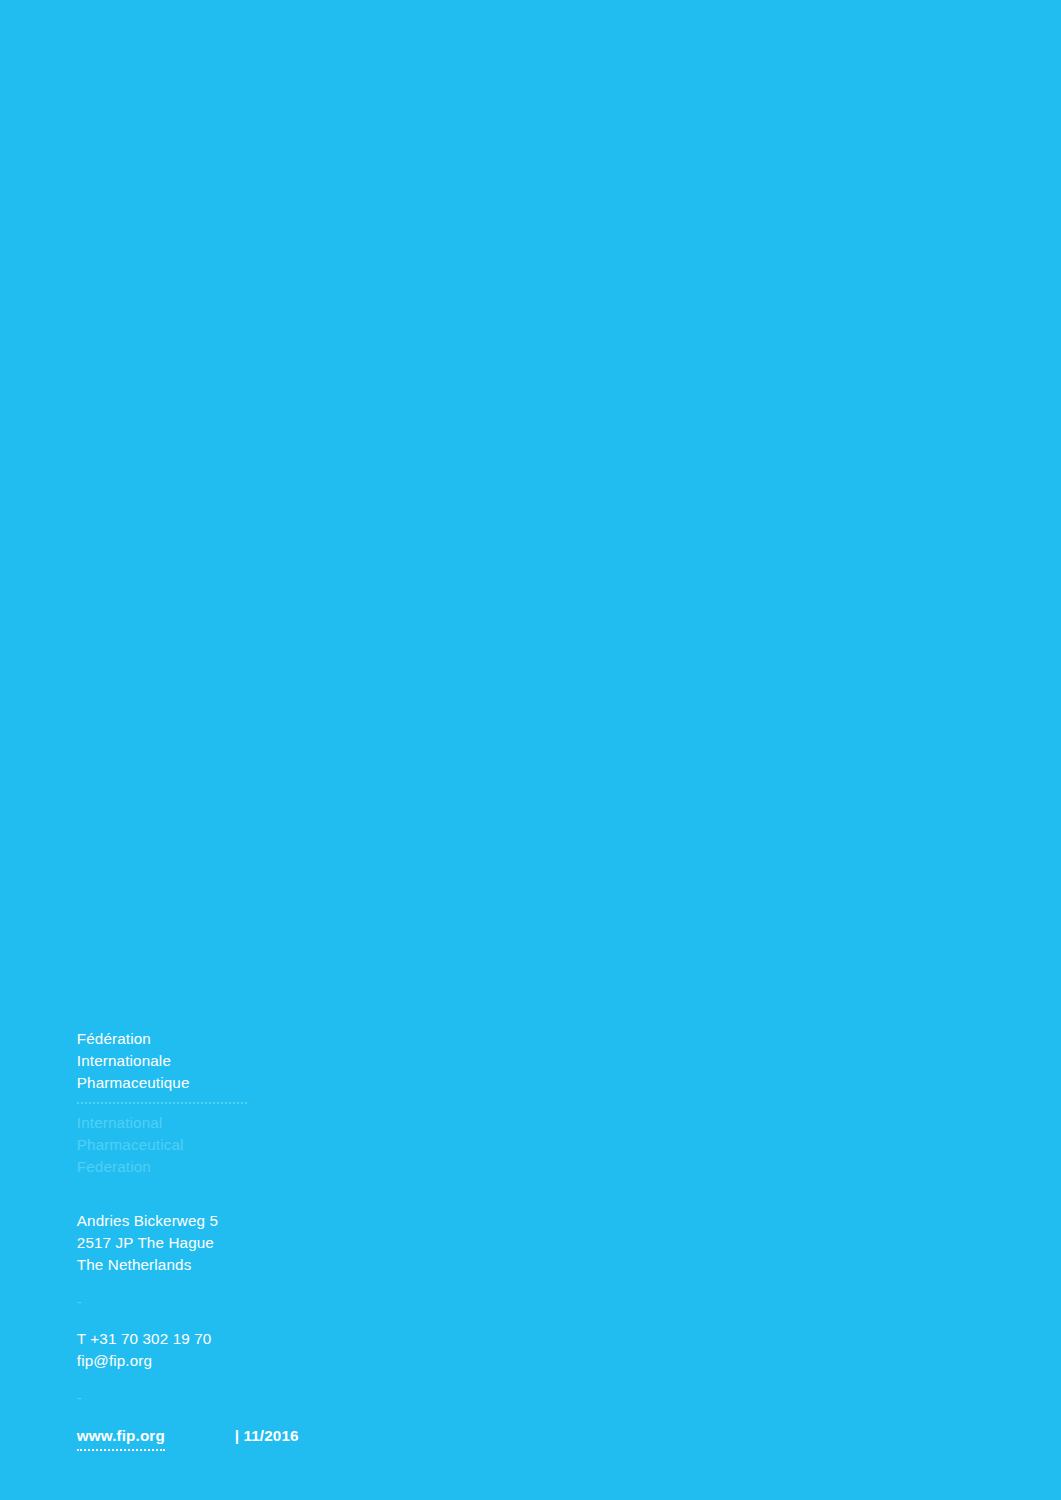Fédération Internationale Pharmaceutique
International Pharmaceutical Federation
Andries Bickerweg 5 2517 JP The Hague The Netherlands
-
T +31 70 302 19 70 fip@fip.org
-
www.fip.org | 11/2016